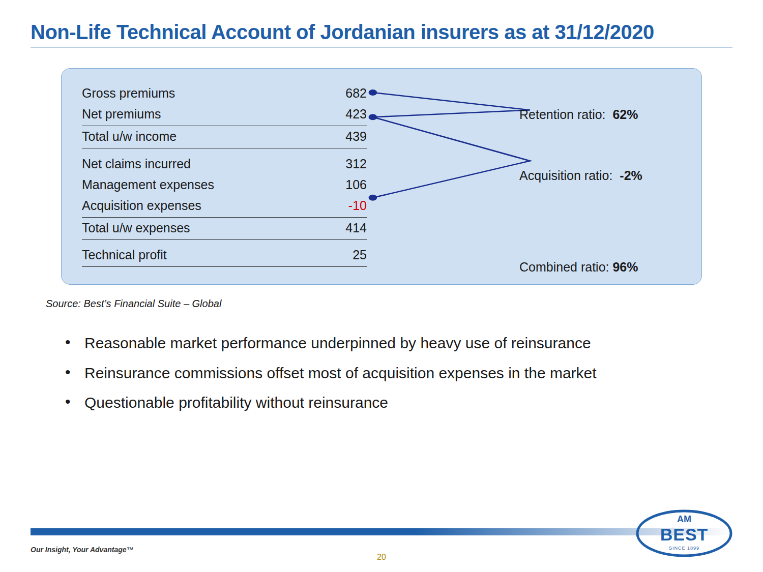Non-Life Technical Account of Jordanian insurers as at 31/12/2020
| Gross premiums | 682 |
| Net premiums | 423 |
| Total u/w income | 439 |
| Net claims incurred | 312 |
| Management expenses | 106 |
| Acquisition expenses | -10 |
| Total u/w expenses | 414 |
| Technical profit | 25 |
Retention ratio: 62%
Acquisition ratio: -2%
Combined ratio: 96%
Source: Best’s Financial Suite – Global
Reasonable market performance underpinned by heavy use of reinsurance
Reinsurance commissions offset most of acquisition expenses in the market
Questionable profitability without reinsurance
Our Insight, Your Advantage™
20
AM BEST SINCE 1899